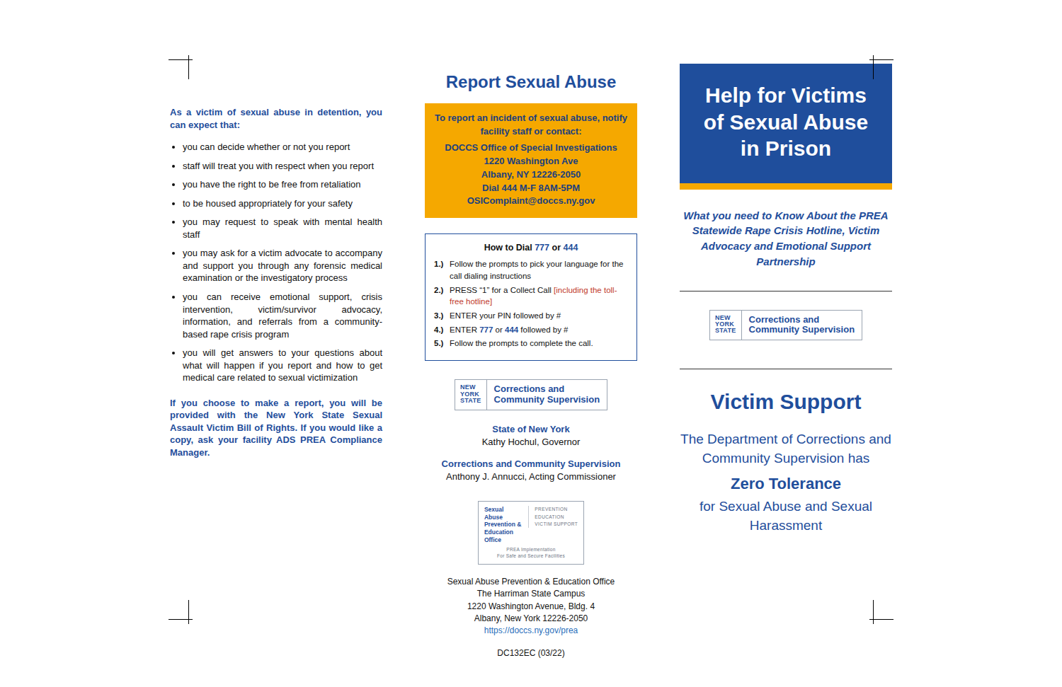As a victim of sexual abuse in detention, you can expect that:
you can decide whether or not you report
staff will treat you with respect when you report
you have the right to be free from retaliation
to be housed appropriately for your safety
you may request to speak with mental health staff
you may ask for a victim advocate to accompany and support you through any forensic medical examination or the investigatory process
you can receive emotional support, crisis intervention, victim/survivor advocacy, information, and referrals from a community-based rape crisis program
you will get answers to your questions about what will happen if you report and how to get medical care related to sexual victimization
If you choose to make a report, you will be provided with the New York State Sexual Assault Victim Bill of Rights. If you would like a copy, ask your facility ADS PREA Compliance Manager.
Report Sexual Abuse
To report an incident of sexual abuse, notify facility staff or contact: DOCCS Office of Special Investigations
1220 Washington Ave
Albany, NY 12226-2050
Dial 444 M-F 8AM-5PM
OSIComplaint@doccs.ny.gov
How to Dial 777 or 444
1.) Follow the prompts to pick your language for the call dialing instructions
2.) PRESS “1” for a Collect Call [including the toll-free hotline]
3.) ENTER your PIN followed by #
4.) ENTER 777 or 444 followed by #
5.) Follow the prompts to complete the call.
NEW
YORK
STATE
Corrections and
Community Supervision
State of New York
Kathy Hochul, Governor
Corrections and Community Supervision
Anthony J. Annucci, Acting Commissioner
Sexual
Abuse
Prevention &
Education
Office
Prevention
Education
Victim Support
PREA Implementation
For Safe and Secure Facilities
Sexual Abuse Prevention & Education Office
The Harriman State Campus
1220 Washington Avenue, Bldg. 4
Albany, New York 12226-2050
https://doccs.ny.gov/prea
DC132EC (03/22)
Help for Victims
of Sexual Abuse
in Prison
What you need to Know About the PREA Statewide Rape Crisis Hotline, Victim Advocacy and Emotional Support Partnership
NEW
YORK
STATE
Corrections and
Community Supervision
Victim Support
The Department of Corrections and Community Supervision has Zero Tolerance for Sexual Abuse and Sexual Harassment